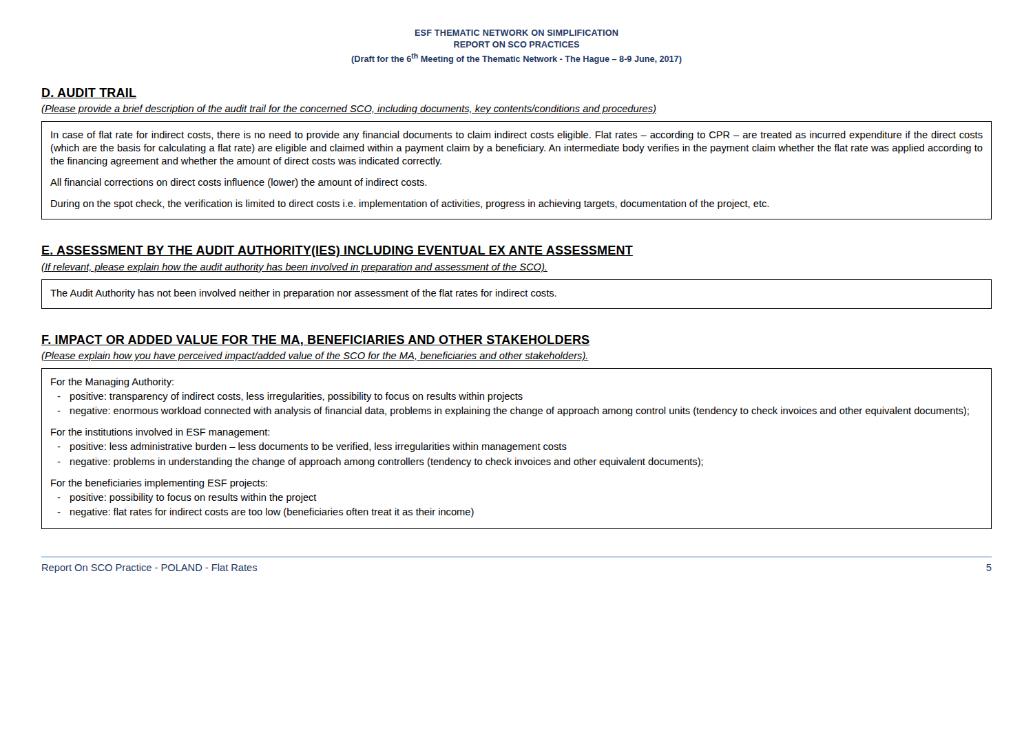ESF THEMATIC NETWORK ON SIMPLIFICATION
REPORT ON SCO PRACTICES
(Draft for the 6th Meeting of the Thematic Network - The Hague – 8-9 June, 2017)
D. AUDIT TRAIL
(Please provide a brief description of the audit trail for the concerned SCO, including documents, key contents/conditions and procedures)
In case of flat rate for indirect costs, there is no need to provide any financial documents to claim indirect costs eligible. Flat rates – according to CPR – are treated as incurred expenditure if the direct costs (which are the basis for calculating a flat rate) are eligible and claimed within a payment claim by a beneficiary. An intermediate body verifies in the payment claim whether the flat rate was applied according to the financing agreement and whether the amount of direct costs was indicated correctly.
All financial corrections on direct costs influence (lower) the amount of indirect costs.
During on the spot check, the verification is limited to direct costs i.e. implementation of activities, progress in achieving targets, documentation of the project, etc.
E. ASSESSMENT BY THE AUDIT AUTHORITY(IES) INCLUDING EVENTUAL EX ANTE ASSESSMENT
(If relevant, please explain how the audit authority has been involved in preparation and assessment of the SCO).
The Audit Authority has not been involved neither in preparation nor assessment of the flat rates for indirect costs.
F. IMPACT OR ADDED VALUE FOR THE MA, BENEFICIARIES AND OTHER STAKEHOLDERS
(Please explain how you have perceived impact/added value of the SCO for the MA, beneficiaries and other stakeholders).
For the Managing Authority:
positive: transparency of indirect costs, less irregularities, possibility to focus on results within projects
negative: enormous workload connected with analysis of financial data, problems in explaining the change of approach among control units (tendency to check invoices and other equivalent documents);
For the institutions involved in ESF management:
positive: less administrative burden – less documents to be verified, less irregularities within management costs
negative: problems in understanding the change of approach among controllers (tendency to check invoices and other equivalent documents);
For the beneficiaries implementing ESF projects:
positive: possibility to focus on results within the project
negative: flat rates for indirect costs are too low (beneficiaries often treat it as their income)
Report On SCO Practice - POLAND - Flat Rates
5